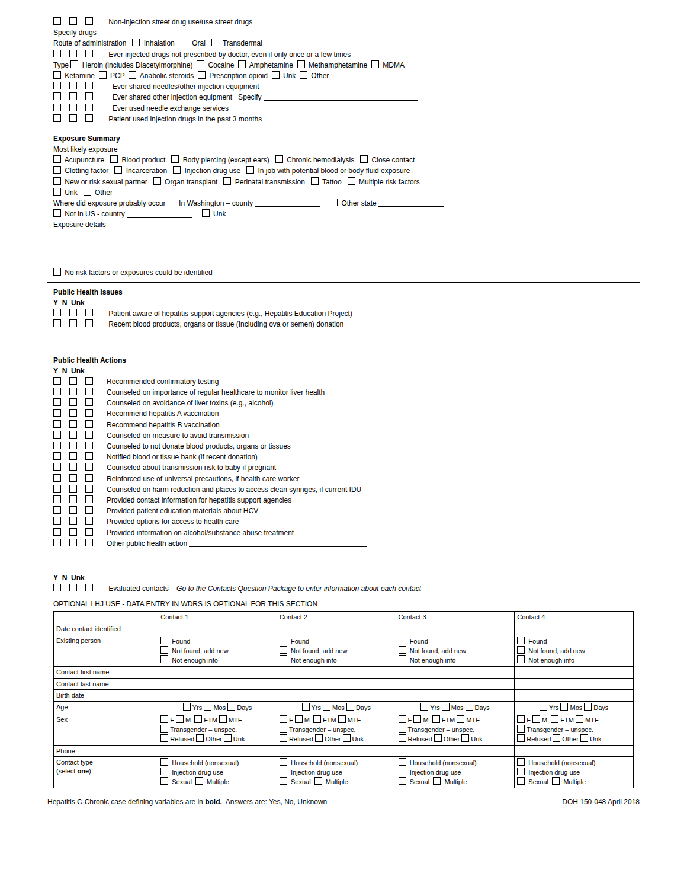Non-injection street drug use/use street drugs
Specify drugs
Route of administration Inhalation Oral Transdermal
Ever injected drugs not prescribed by doctor, even if only once or a few times
Type Heroin (includes Diacetylmorphine) Cocaine Amphetamine Methamphetamine MDMA
Ketamine PCP Anabolic steroids Prescription opioid Unk Other
Ever shared needles/other injection equipment
Ever shared other injection equipment Specify
Ever used needle exchange services
Patient used injection drugs in the past 3 months
Exposure Summary
Most likely exposure
Acupuncture Blood product Body piercing (except ears) Chronic hemodialysis Close contact
Clotting factor Incarceration Injection drug use In job with potential blood or body fluid exposure
New or risk sexual partner Organ transplant Perinatal transmission Tattoo Multiple risk factors
Unk Other
Where did exposure probably occur In Washington – county Other state
Not in US - country Unk
Exposure details
No risk factors or exposures could be identified
Public Health Issues
Y N Unk
Patient aware of hepatitis support agencies (e.g., Hepatitis Education Project)
Recent blood products, organs or tissue (Including ova or semen) donation
Public Health Actions
Y N Unk
Recommended confirmatory testing
Counseled on importance of regular healthcare to monitor liver health
Counseled on avoidance of liver toxins (e.g., alcohol)
Recommend hepatitis A vaccination
Recommend hepatitis B vaccination
Counseled on measure to avoid transmission
Counseled to not donate blood products, organs or tissues
Notified blood or tissue bank (if recent donation)
Counseled about transmission risk to baby if pregnant
Reinforced use of universal precautions, if health care worker
Counseled on harm reduction and places to access clean syringes, if current IDU
Provided contact information for hepatitis support agencies
Provided patient education materials about HCV
Provided options for access to health care
Provided information on alcohol/substance abuse treatment
Other public health action
Y N Unk
Evaluated contacts Go to the Contacts Question Package to enter information about each contact
OPTIONAL LHJ USE - DATA ENTRY IN WDRS IS OPTIONAL FOR THIS SECTION
| | Contact 1 | Contact 2 | Contact 3 | Contact 4 |
| --- | --- | --- | --- | --- |
| Date contact identified | | | | |
| Existing person | Found Not found, add new Not enough info | Found Not found, add new Not enough info | Found Not found, add new Not enough info | Found Not found, add new Not enough info |
| Contact first name | | | | |
| Contact last name | | | | |
| Birth date | | | | |
| Age | Yrs Mos Days | Yrs Mos Days | Yrs Mos Days | Yrs Mos Days |
| Sex | F M FTM MTF Transgender – unspec. Refused Other Unk | F M FTM MTF Transgender – unspec. Refused Other Unk | F M FTM MTF Transgender – unspec. Refused Other Unk | F M FTM MTF Transgender – unspec. Refused Other Unk |
| Phone | | | | |
| Contact type (select one ) | Household (nonsexual) Injection drug use Sexual Multiple | Household (nonsexual) Injection drug use Sexual Multiple | Household (nonsexual) Injection drug use Sexual Multiple | Household (nonsexual) Injection drug use Sexual Multiple |
Hepatitis C-Chronic case defining variables are in bold. Answers are: Yes, No, Unknown
DOH 150-048 April 2018